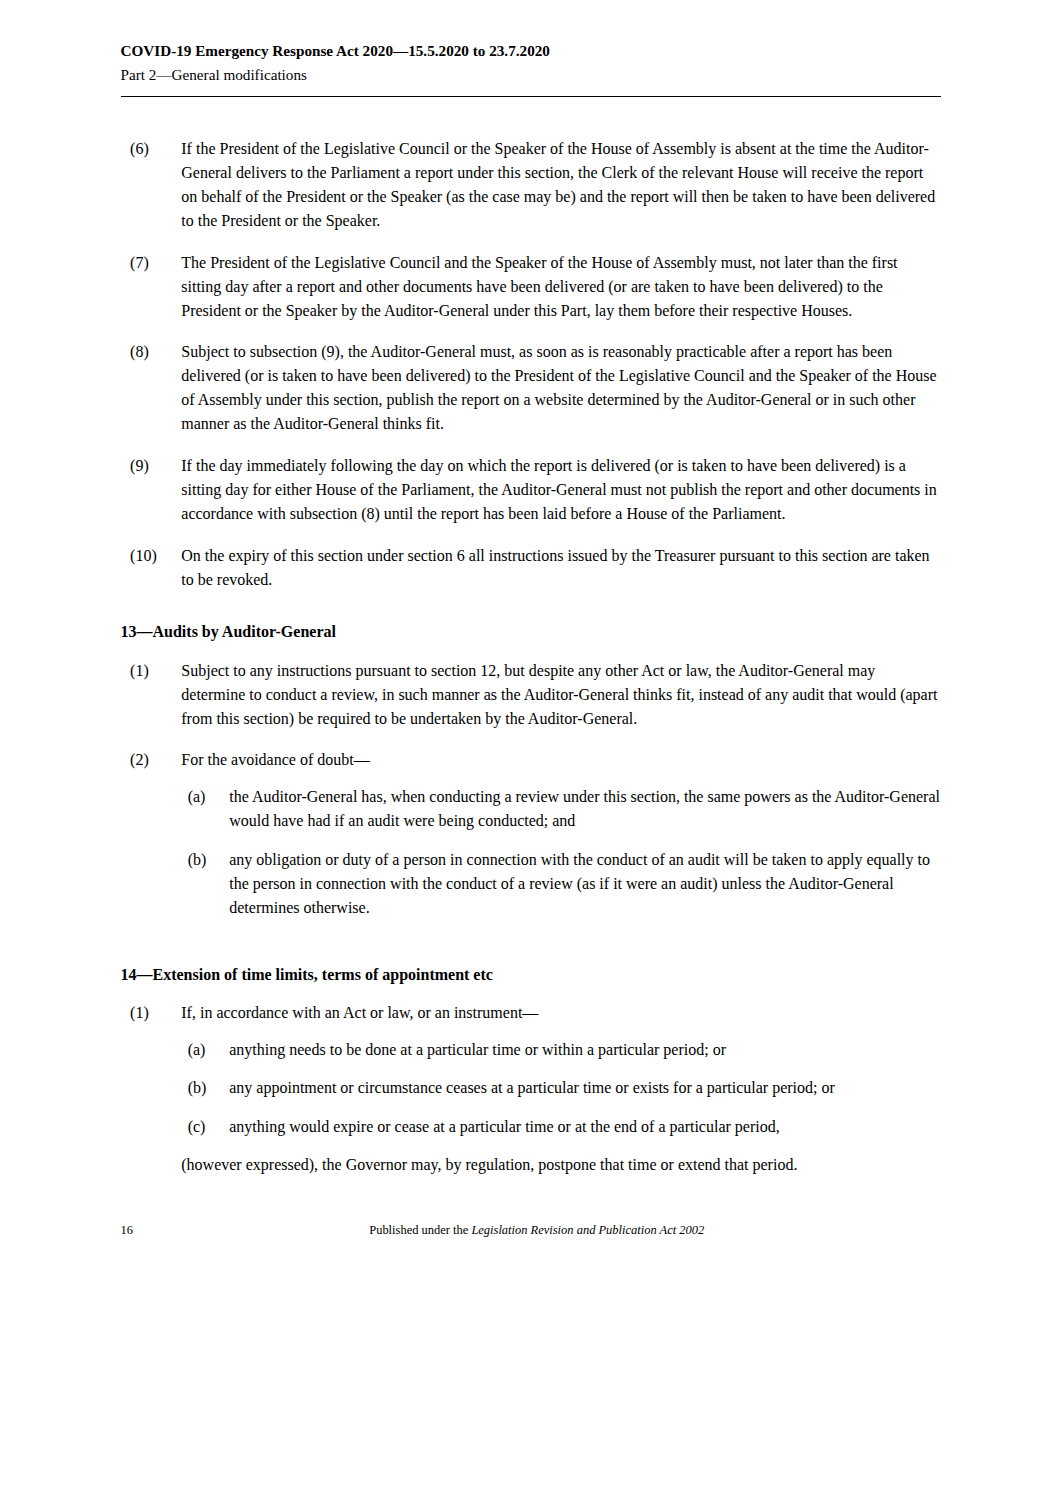COVID-19 Emergency Response Act 2020—15.5.2020 to 23.7.2020
Part 2—General modifications
(6)
If the President of the Legislative Council or the Speaker of the House of Assembly is absent at the time the Auditor-General delivers to the Parliament a report under this section, the Clerk of the relevant House will receive the report on behalf of the President or the Speaker (as the case may be) and the report will then be taken to have been delivered to the President or the Speaker.
(7)
The President of the Legislative Council and the Speaker of the House of Assembly must, not later than the first sitting day after a report and other documents have been delivered (or are taken to have been delivered) to the President or the Speaker by the Auditor-General under this Part, lay them before their respective Houses.
(8)
Subject to subsection (9), the Auditor-General must, as soon as is reasonably practicable after a report has been delivered (or is taken to have been delivered) to the President of the Legislative Council and the Speaker of the House of Assembly under this section, publish the report on a website determined by the Auditor-General or in such other manner as the Auditor-General thinks fit.
(9)
If the day immediately following the day on which the report is delivered (or is taken to have been delivered) is a sitting day for either House of the Parliament, the Auditor-General must not publish the report and other documents in accordance with subsection (8) until the report has been laid before a House of the Parliament.
(10)
On the expiry of this section under section 6 all instructions issued by the Treasurer pursuant to this section are taken to be revoked.
13—Audits by Auditor-General
(1)
Subject to any instructions pursuant to section 12, but despite any other Act or law, the Auditor-General may determine to conduct a review, in such manner as the Auditor-General thinks fit, instead of any audit that would (apart from this section) be required to be undertaken by the Auditor-General.
(2)
For the avoidance of doubt—
(a)
the Auditor-General has, when conducting a review under this section, the same powers as the Auditor-General would have had if an audit were being conducted; and
(b)
any obligation or duty of a person in connection with the conduct of an audit will be taken to apply equally to the person in connection with the conduct of a review (as if it were an audit) unless the Auditor-General determines otherwise.
14—Extension of time limits, terms of appointment etc
(1)
If, in accordance with an Act or law, or an instrument—
(a)
anything needs to be done at a particular time or within a particular period; or
(b)
any appointment or circumstance ceases at a particular time or exists for a particular period; or
(c)
anything would expire or cease at a particular time or at the end of a particular period,
(however expressed), the Governor may, by regulation, postpone that time or extend that period.
16 Published under the Legislation Revision and Publication Act 2002